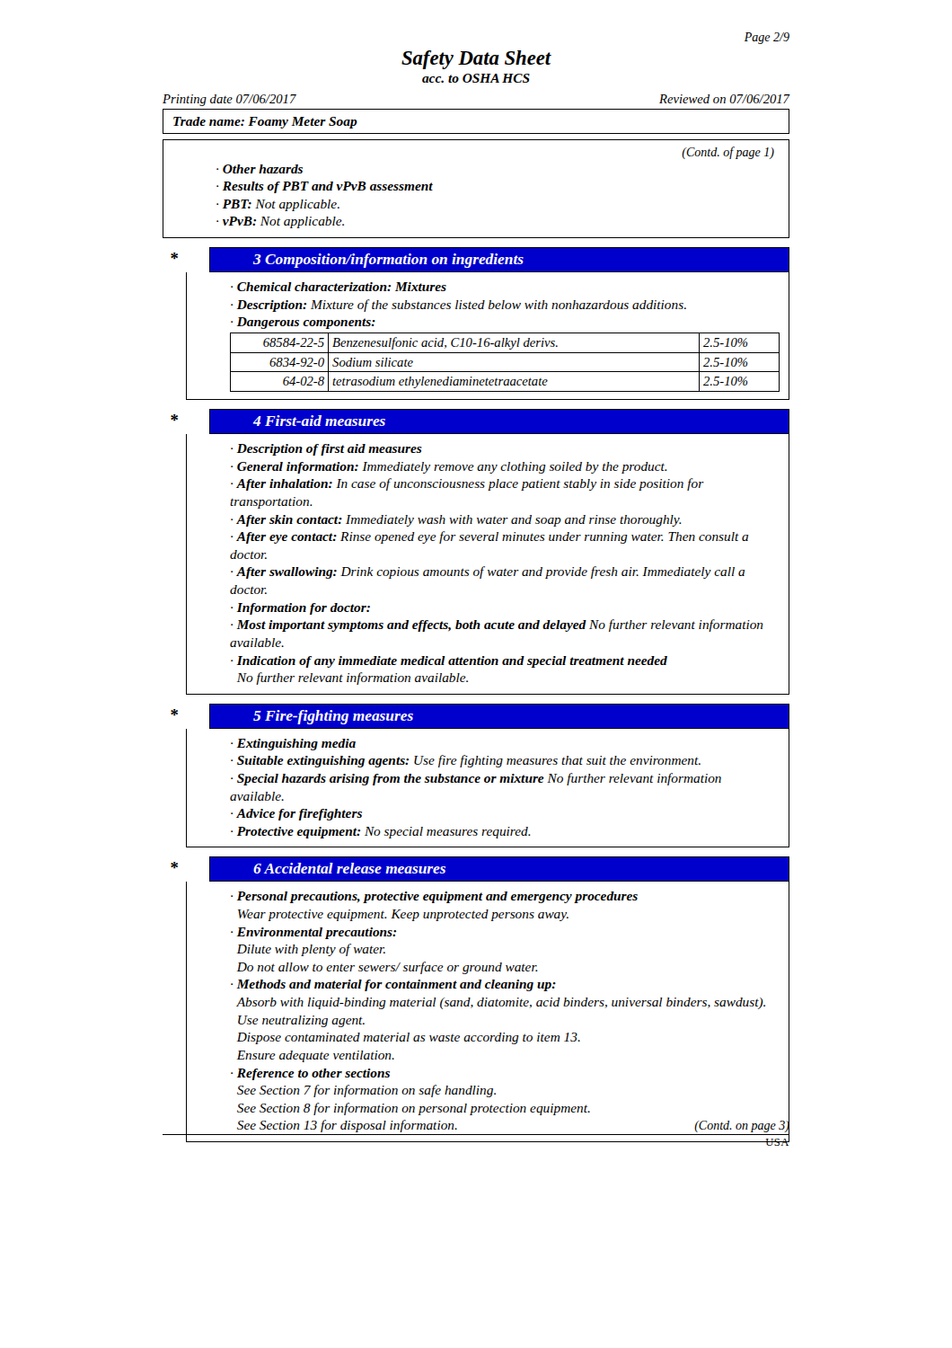Page 2/9
Safety Data Sheet
acc. to OSHA HCS
Printing date 07/06/2017 Reviewed on 07/06/2017
Trade name: Foamy Meter Soap
(Contd. of page 1)
· Other hazards
· Results of PBT and vPvB assessment
· PBT: Not applicable.
· vPvB: Not applicable.
*
3 Composition/information on ingredients
· Chemical characterization: Mixtures
· Description: Mixture of the substances listed below with nonhazardous additions.
· Dangerous components:
| 68584-22-5 | Benzenesulfonic acid, C10-16-alkyl derivs. | 2.5-10% |
| 6834-92-0 | Sodium silicate | 2.5-10% |
| 64-02-8 | tetrasodium ethylenediaminetetraacetate | 2.5-10% |
*
4 First-aid measures
· Description of first aid measures
· General information: Immediately remove any clothing soiled by the product.
· After inhalation: In case of unconsciousness place patient stably in side position for transportation.
· After skin contact: Immediately wash with water and soap and rinse thoroughly.
· After eye contact: Rinse opened eye for several minutes under running water. Then consult a doctor.
· After swallowing: Drink copious amounts of water and provide fresh air. Immediately call a doctor.
· Information for doctor:
· Most important symptoms and effects, both acute and delayed No further relevant information available.
· Indication of any immediate medical attention and special treatment needed
No further relevant information available.
*
5 Fire-fighting measures
· Extinguishing media
· Suitable extinguishing agents: Use fire fighting measures that suit the environment.
· Special hazards arising from the substance or mixture No further relevant information available.
· Advice for firefighters
· Protective equipment: No special measures required.
*
6 Accidental release measures
· Personal precautions, protective equipment and emergency procedures
Wear protective equipment. Keep unprotected persons away.
· Environmental precautions:
Dilute with plenty of water.
Do not allow to enter sewers/ surface or ground water.
· Methods and material for containment and cleaning up:
Absorb with liquid-binding material (sand, diatomite, acid binders, universal binders, sawdust).
Use neutralizing agent.
Dispose contaminated material as waste according to item 13.
Ensure adequate ventilation.
· Reference to other sections
See Section 7 for information on safe handling.
See Section 8 for information on personal protection equipment.
See Section 13 for disposal information.
(Contd. on page 3)
USA